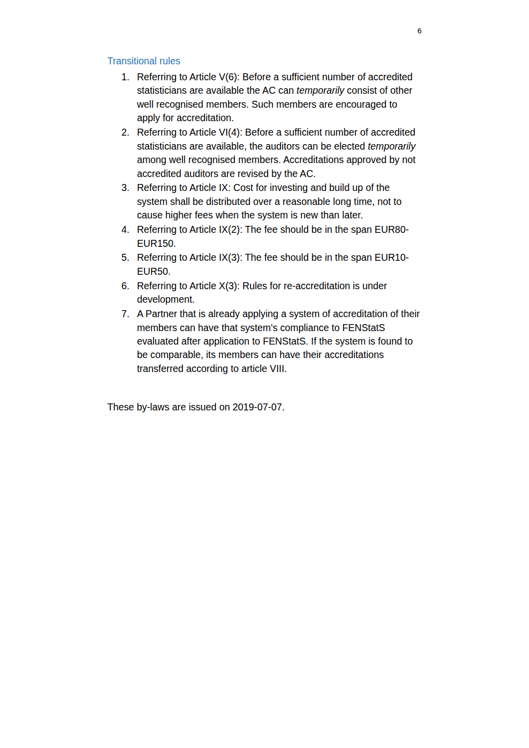6
Transitional rules
Referring to Article V(6): Before a sufficient number of accredited statisticians are available the AC can temporarily consist of other well recognised members. Such members are encouraged to apply for accreditation.
Referring to Article VI(4): Before a sufficient number of accredited statisticians are available, the auditors can be elected temporarily among well recognised members. Accreditations approved by not accredited auditors are revised by the AC.
Referring to Article IX: Cost for investing and build up of the system shall be distributed over a reasonable long time, not to cause higher fees when the system is new than later.
Referring to Article IX(2): The fee should be in the span EUR80-EUR150.
Referring to Article IX(3): The fee should be in the span EUR10-EUR50.
Referring to Article X(3): Rules for re-accreditation is under development.
A Partner that is already applying a system of accreditation of their members can have that system's compliance to FENStatS evaluated after application to FENStatS. If the system is found to be comparable, its members can have their accreditations transferred according to article VIII.
These by-laws are issued on 2019-07-07.